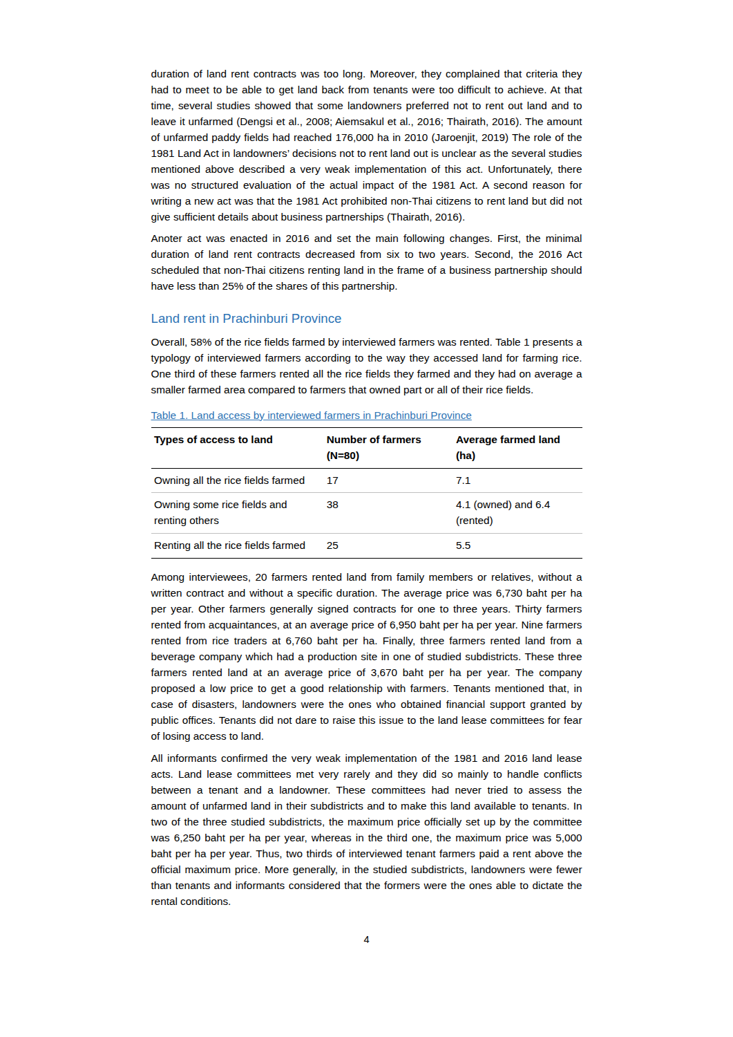duration of land rent contracts was too long. Moreover, they complained that criteria they had to meet to be able to get land back from tenants were too difficult to achieve. At that time, several studies showed that some landowners preferred not to rent out land and to leave it unfarmed (Dengsi et al., 2008; Aiemsakul et al., 2016; Thairath, 2016). The amount of unfarmed paddy fields had reached 176,000 ha in 2010 (Jaroenjit, 2019) The role of the 1981 Land Act in landowners’ decisions not to rent land out is unclear as the several studies mentioned above described a very weak implementation of this act. Unfortunately, there was no structured evaluation of the actual impact of the 1981 Act. A second reason for writing a new act was that the 1981 Act prohibited non-Thai citizens to rent land but did not give sufficient details about business partnerships (Thairath, 2016).
Anoter act was enacted in 2016 and set the main following changes. First, the minimal duration of land rent contracts decreased from six to two years. Second, the 2016 Act scheduled that non-Thai citizens renting land in the frame of a business partnership should have less than 25% of the shares of this partnership.
Land rent in Prachinburi Province
Overall, 58% of the rice fields farmed by interviewed farmers was rented. Table 1 presents a typology of interviewed farmers according to the way they accessed land for farming rice. One third of these farmers rented all the rice fields they farmed and they had on average a smaller farmed area compared to farmers that owned part or all of their rice fields.
Table 1. Land access by interviewed farmers in Prachinburi Province
| Types of access to land | Number of farmers (N=80) | Average farmed land (ha) |
| --- | --- | --- |
| Owning all the rice fields farmed | 17 | 7.1 |
| Owning some rice fields and renting others | 38 | 4.1 (owned) and 6.4 (rented) |
| Renting all the rice fields farmed | 25 | 5.5 |
Among interviewees, 20 farmers rented land from family members or relatives, without a written contract and without a specific duration. The average price was 6,730 baht per ha per year. Other farmers generally signed contracts for one to three years. Thirty farmers rented from acquaintances, at an average price of 6,950 baht per ha per year. Nine farmers rented from rice traders at 6,760 baht per ha. Finally, three farmers rented land from a beverage company which had a production site in one of studied subdistricts. These three farmers rented land at an average price of 3,670 baht per ha per year. The company proposed a low price to get a good relationship with farmers. Tenants mentioned that, in case of disasters, landowners were the ones who obtained financial support granted by public offices. Tenants did not dare to raise this issue to the land lease committees for fear of losing access to land.
All informants confirmed the very weak implementation of the 1981 and 2016 land lease acts. Land lease committees met very rarely and they did so mainly to handle conflicts between a tenant and a landowner. These committees had never tried to assess the amount of unfarmed land in their subdistricts and to make this land available to tenants. In two of the three studied subdistricts, the maximum price officially set up by the committee was 6,250 baht per ha per year, whereas in the third one, the maximum price was 5,000 baht per ha per year. Thus, two thirds of interviewed tenant farmers paid a rent above the official maximum price. More generally, in the studied subdistricts, landowners were fewer than tenants and informants considered that the formers were the ones able to dictate the rental conditions.
4